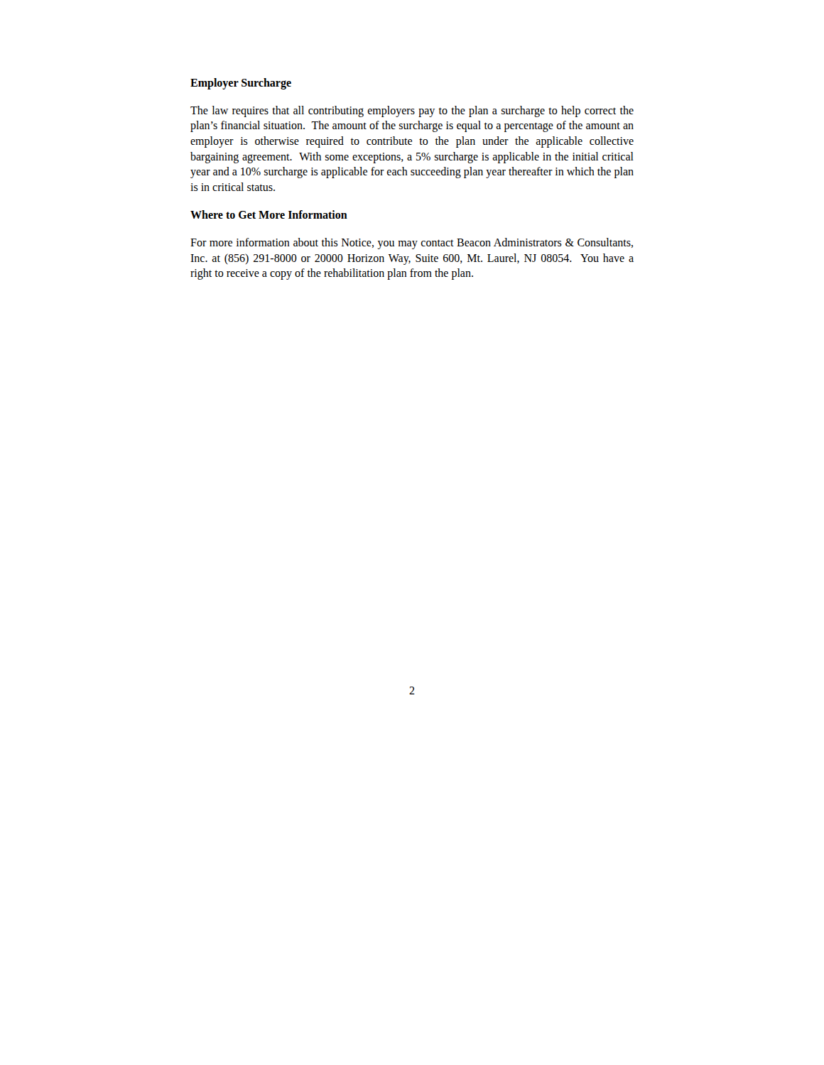Employer Surcharge
The law requires that all contributing employers pay to the plan a surcharge to help correct the plan’s financial situation. The amount of the surcharge is equal to a percentage of the amount an employer is otherwise required to contribute to the plan under the applicable collective bargaining agreement. With some exceptions, a 5% surcharge is applicable in the initial critical year and a 10% surcharge is applicable for each succeeding plan year thereafter in which the plan is in critical status.
Where to Get More Information
For more information about this Notice, you may contact Beacon Administrators & Consultants, Inc. at (856) 291-8000 or 20000 Horizon Way, Suite 600, Mt. Laurel, NJ 08054. You have a right to receive a copy of the rehabilitation plan from the plan.
2